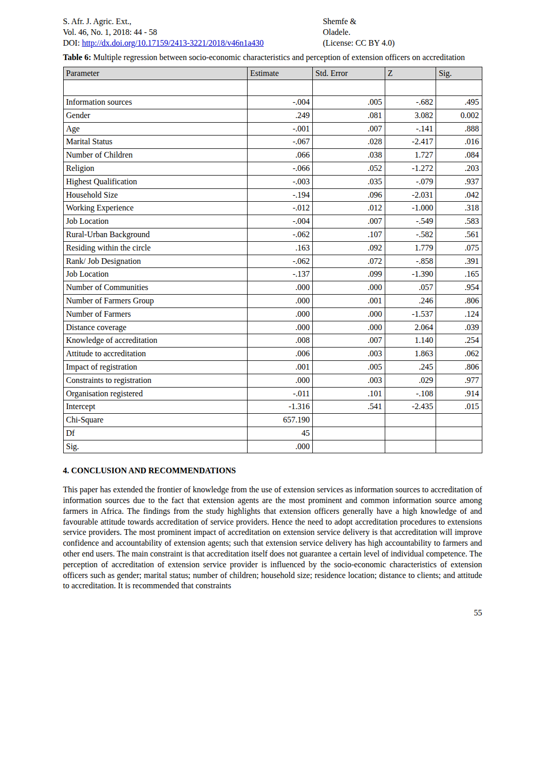S. Afr. J. Agric. Ext.,
Shemfe &
Vol. 46, No. 1, 2018: 44 - 58
Oladele.
DOI: http://dx.doi.org/10.17159/2413-3221/2018/v46n1a430
(License: CC BY 4.0)
Table 6: Multiple regression between socio-economic characteristics and perception of extension officers on accreditation
| Parameter | Estimate | Std. Error | Z | Sig. |
| --- | --- | --- | --- | --- |
| Information sources | -.004 | .005 | -.682 | .495 |
| Gender | .249 | .081 | 3.082 | 0.002 |
| Age | -.001 | .007 | -.141 | .888 |
| Marital Status | -.067 | .028 | -2.417 | .016 |
| Number of Children | .066 | .038 | 1.727 | .084 |
| Religion | -.066 | .052 | -1.272 | .203 |
| Highest Qualification | -.003 | .035 | -.079 | .937 |
| Household Size | -.194 | .096 | -2.031 | .042 |
| Working Experience | -.012 | .012 | -1.000 | .318 |
| Job Location | -.004 | .007 | -.549 | .583 |
| Rural-Urban Background | -.062 | .107 | -.582 | .561 |
| Residing within the circle | .163 | .092 | 1.779 | .075 |
| Rank/ Job Designation | -.062 | .072 | -.858 | .391 |
| Job Location | -.137 | .099 | -1.390 | .165 |
| Number of Communities | .000 | .000 | .057 | .954 |
| Number of Farmers Group | .000 | .001 | .246 | .806 |
| Number of Farmers | .000 | .000 | -1.537 | .124 |
| Distance coverage | .000 | .000 | 2.064 | .039 |
| Knowledge of accreditation | .008 | .007 | 1.140 | .254 |
| Attitude to accreditation | .006 | .003 | 1.863 | .062 |
| Impact of registration | .001 | .005 | .245 | .806 |
| Constraints to registration | .000 | .003 | .029 | .977 |
| Organisation registered | -.011 | .101 | -.108 | .914 |
| Intercept | -1.316 | .541 | -2.435 | .015 |
| Chi-Square | 657.190 | | | |
| Df | 45 | | | |
| Sig. | .000 | | | |
4. CONCLUSION AND RECOMMENDATIONS
This paper has extended the frontier of knowledge from the use of extension services as information sources to accreditation of information sources due to the fact that extension agents are the most prominent and common information source among farmers in Africa. The findings from the study highlights that extension officers generally have a high knowledge of and favourable attitude towards accreditation of service providers. Hence the need to adopt accreditation procedures to extensions service providers. The most prominent impact of accreditation on extension service delivery is that accreditation will improve confidence and accountability of extension agents; such that extension service delivery has high accountability to farmers and other end users. The main constraint is that accreditation itself does not guarantee a certain level of individual competence. The perception of accreditation of extension service provider is influenced by the socio-economic characteristics of extension officers such as gender; marital status; number of children; household size; residence location; distance to clients; and attitude to accreditation. It is recommended that constraints
55